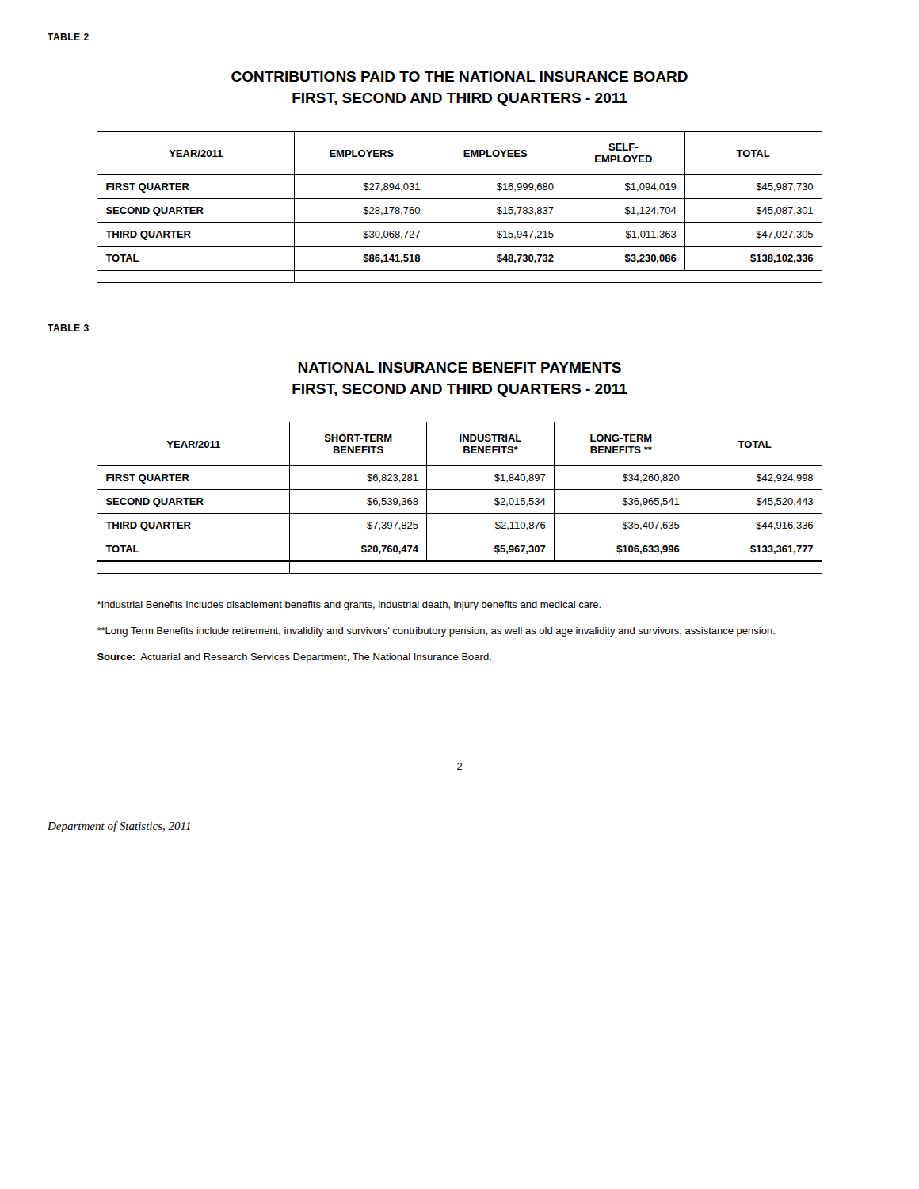TABLE 2
CONTRIBUTIONS PAID TO THE NATIONAL INSURANCE BOARD
FIRST, SECOND AND THIRD QUARTERS - 2011
| YEAR/2011 | EMPLOYERS | EMPLOYEES | SELF- EMPLOYED | TOTAL |
| --- | --- | --- | --- | --- |
| FIRST QUARTER | $27,894,031 | $16,999,680 | $1,094,019 | $45,987,730 |
| SECOND QUARTER | $28,178,760 | $15,783,837 | $1,124,704 | $45,087,301 |
| THIRD QUARTER | $30,068,727 | $15,947,215 | $1,011,363 | $47,027,305 |
| TOTAL | $86,141,518 | $48,730,732 | $3,230,086 | $138,102,336 |
TABLE 3
NATIONAL INSURANCE BENEFIT PAYMENTS
FIRST, SECOND AND THIRD QUARTERS - 2011
| YEAR/2011 | SHORT-TERM BENEFITS | INDUSTRIAL BENEFITS* | LONG-TERM BENEFITS ** | TOTAL |
| --- | --- | --- | --- | --- |
| FIRST QUARTER | $6,823,281 | $1,840,897 | $34,260,820 | $42,924,998 |
| SECOND QUARTER | $6,539,368 | $2,015,534 | $36,965,541 | $45,520,443 |
| THIRD QUARTER | $7,397,825 | $2,110,876 | $35,407,635 | $44,916,336 |
| TOTAL | $20,760,474 | $5,967,307 | $106,633,996 | $133,361,777 |
*Industrial Benefits includes disablement benefits and grants, industrial death, injury benefits and medical care.
**Long Term Benefits include retirement, invalidity and survivors' contributory pension, as well as old age invalidity and survivors; assistance pension.
Source: Actuarial and Research Services Department, The National Insurance Board.
2
Department of Statistics, 2011